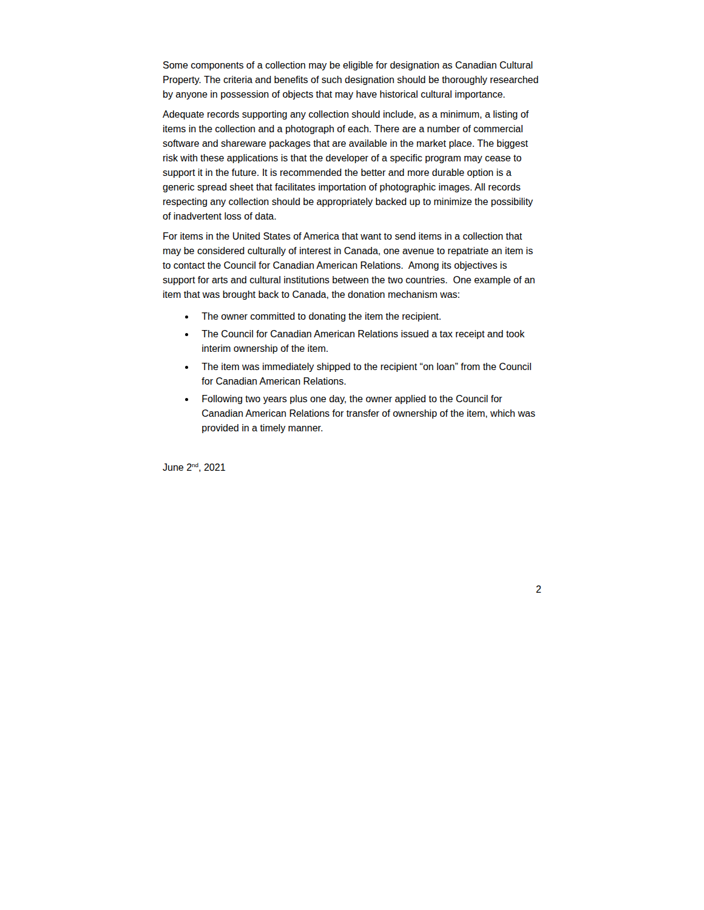Some components of a collection may be eligible for designation as Canadian Cultural Property. The criteria and benefits of such designation should be thoroughly researched by anyone in possession of objects that may have historical cultural importance.
Adequate records supporting any collection should include, as a minimum, a listing of items in the collection and a photograph of each. There are a number of commercial software and shareware packages that are available in the market place. The biggest risk with these applications is that the developer of a specific program may cease to support it in the future. It is recommended the better and more durable option is a generic spread sheet that facilitates importation of photographic images. All records respecting any collection should be appropriately backed up to minimize the possibility of inadvertent loss of data.
For items in the United States of America that want to send items in a collection that may be considered culturally of interest in Canada, one avenue to repatriate an item is to contact the Council for Canadian American Relations. Among its objectives is support for arts and cultural institutions between the two countries. One example of an item that was brought back to Canada, the donation mechanism was:
The owner committed to donating the item the recipient.
The Council for Canadian American Relations issued a tax receipt and took interim ownership of the item.
The item was immediately shipped to the recipient “on loan” from the Council for Canadian American Relations.
Following two years plus one day, the owner applied to the Council for Canadian American Relations for transfer of ownership of the item, which was provided in a timely manner.
June 2nd, 2021
2